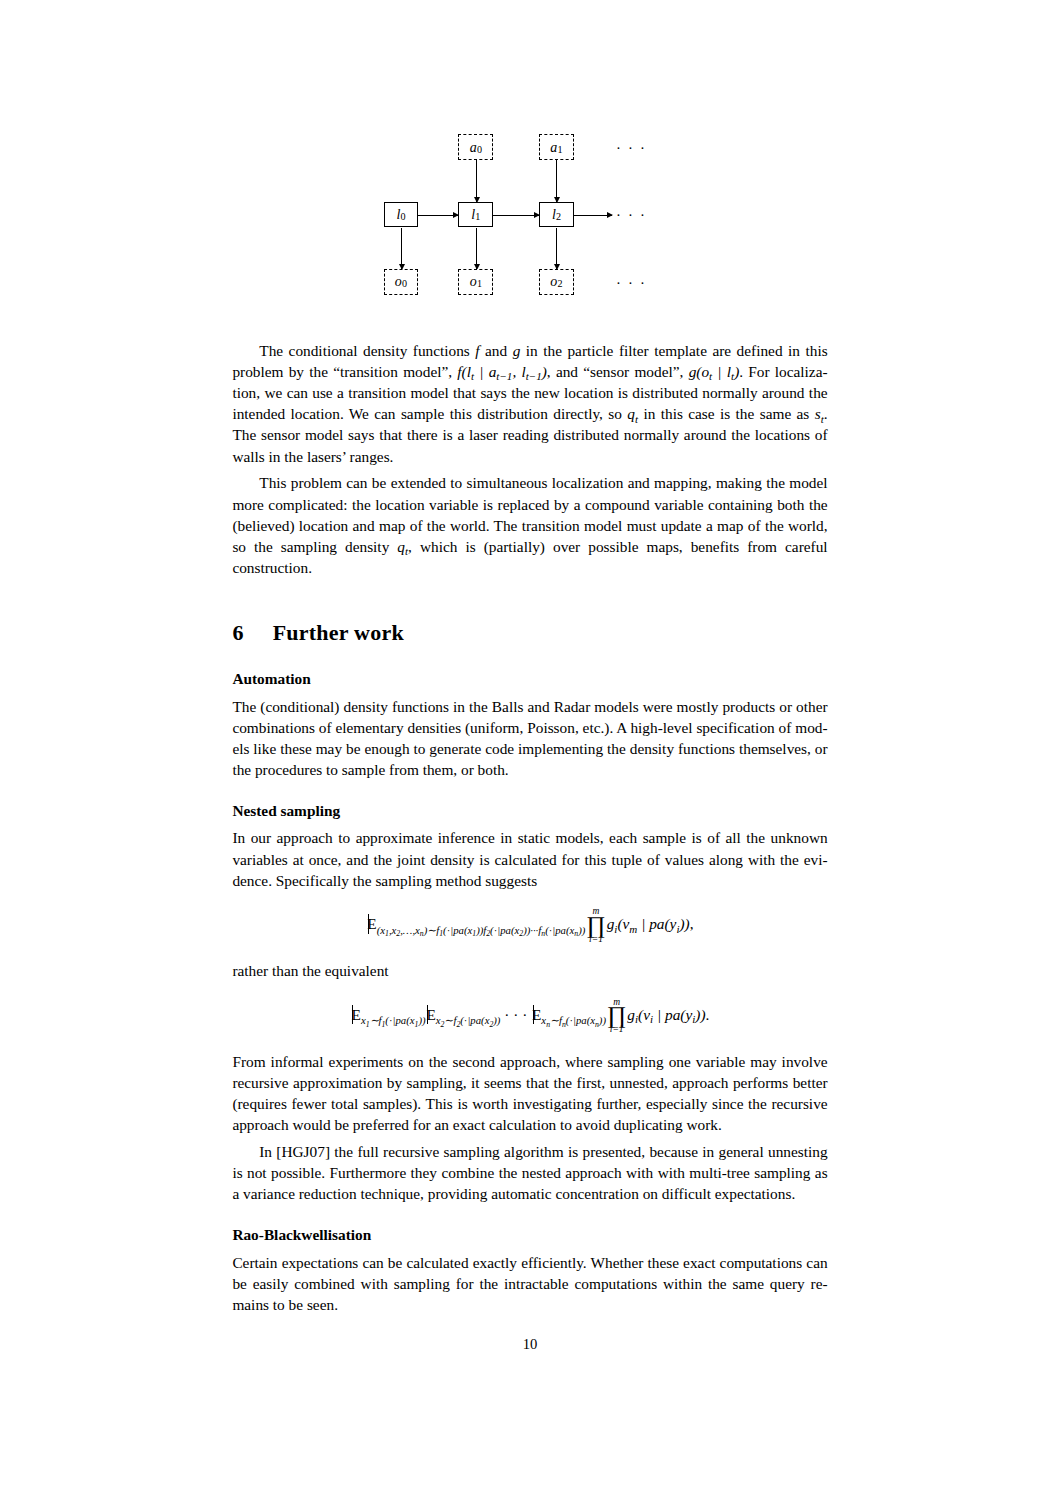a0
a1
l0
l1
l2
o0
o1
o2
· · ·
· · ·
· · ·
The conditional density functions f and g in the particle filter template are defined in this problem by the “transition model”, f(lt | at−1, lt−1), and “sensor model”, g(ot | lt). For localization, we can use a transition model that says the new location is distributed normally around the intended location. We can sample this distribution directly, so qt in this case is the same as st. The sensor model says that there is a laser reading distributed normally around the locations of walls in the lasers’ ranges.
This problem can be extended to simultaneous localization and mapping, making the model more complicated: the location variable is replaced by a compound variable containing both the (believed) location and map of the world. The transition model must update a map of the world, so the sampling density qt, which is (partially) over possible maps, benefits from careful construction.
6 Further work
Automation
The (conditional) density functions in the Balls and Radar models were mostly products or other combinations of elementary densities (uniform, Poisson, etc.). A high-level specification of models like these may be enough to generate code implementing the density functions themselves, or the procedures to sample from them, or both.
Nested sampling
In our approach to approximate inference in static models, each sample is of all the unknown variables at once, and the joint density is calculated for this tuple of values along with the evidence. Specifically the sampling method suggests
(x1,x2,…,xn)∼f1(·|pa(x1))f2(·|pa(x2))···fn(·|pa(xn)) m∏i=1 gi(vm | pa(yi)),
rather than the equivalent
x1∼f1(·|pa(x1)) x2∼f2(·|pa(x2)) · · · xn∼fn(·|pa(xn)) m∏i=1 gi(vi | pa(yi)).
From informal experiments on the second approach, where sampling one variable may involve recursive approximation by sampling, it seems that the first, unnested, approach performs better (requires fewer total samples). This is worth investigating further, especially since the recursive approach would be preferred for an exact calculation to avoid duplicating work.
In [HGJ07] the full recursive sampling algorithm is presented, because in general unnesting is not possible. Furthermore they combine the nested approach with with multi-tree sampling as a variance reduction technique, providing automatic concentration on difficult expectations.
Rao-Blackwellisation
Certain expectations can be calculated exactly efficiently. Whether these exact computations can be easily combined with sampling for the intractable computations within the same query remains to be seen.
10